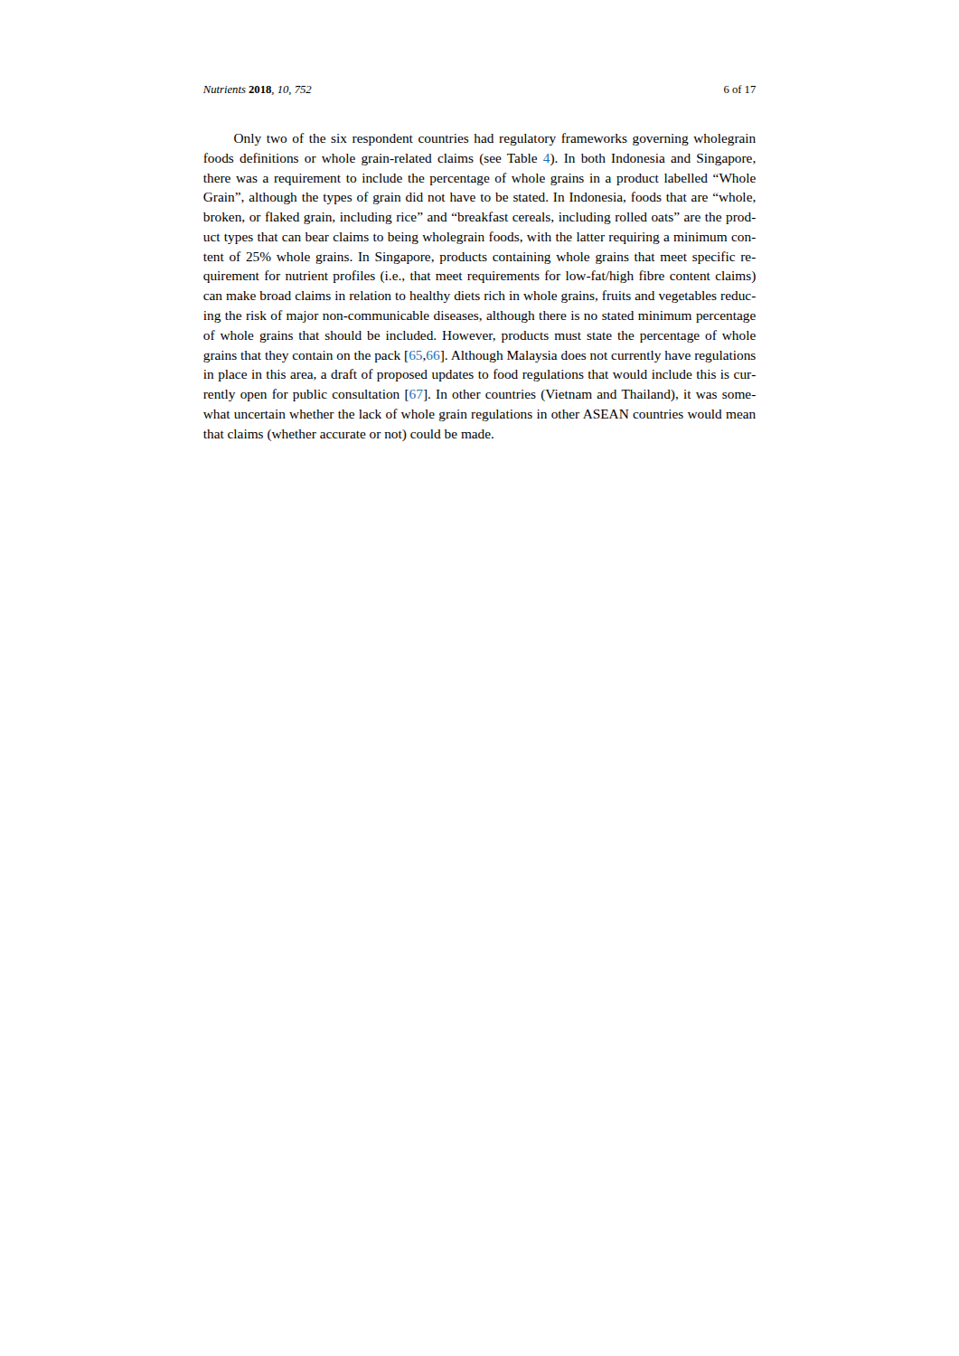Nutrients 2018, 10, 752
6 of 17
Only two of the six respondent countries had regulatory frameworks governing wholegrain foods definitions or whole grain-related claims (see Table 4). In both Indonesia and Singapore, there was a requirement to include the percentage of whole grains in a product labelled “Whole Grain”, although the types of grain did not have to be stated. In Indonesia, foods that are “whole, broken, or flaked grain, including rice” and “breakfast cereals, including rolled oats” are the product types that can bear claims to being wholegrain foods, with the latter requiring a minimum content of 25% whole grains. In Singapore, products containing whole grains that meet specific requirement for nutrient profiles (i.e., that meet requirements for low-fat/high fibre content claims) can make broad claims in relation to healthy diets rich in whole grains, fruits and vegetables reducing the risk of major non-communicable diseases, although there is no stated minimum percentage of whole grains that should be included. However, products must state the percentage of whole grains that they contain on the pack [65,66]. Although Malaysia does not currently have regulations in place in this area, a draft of proposed updates to food regulations that would include this is currently open for public consultation [67]. In other countries (Vietnam and Thailand), it was somewhat uncertain whether the lack of whole grain regulations in other ASEAN countries would mean that claims (whether accurate or not) could be made.